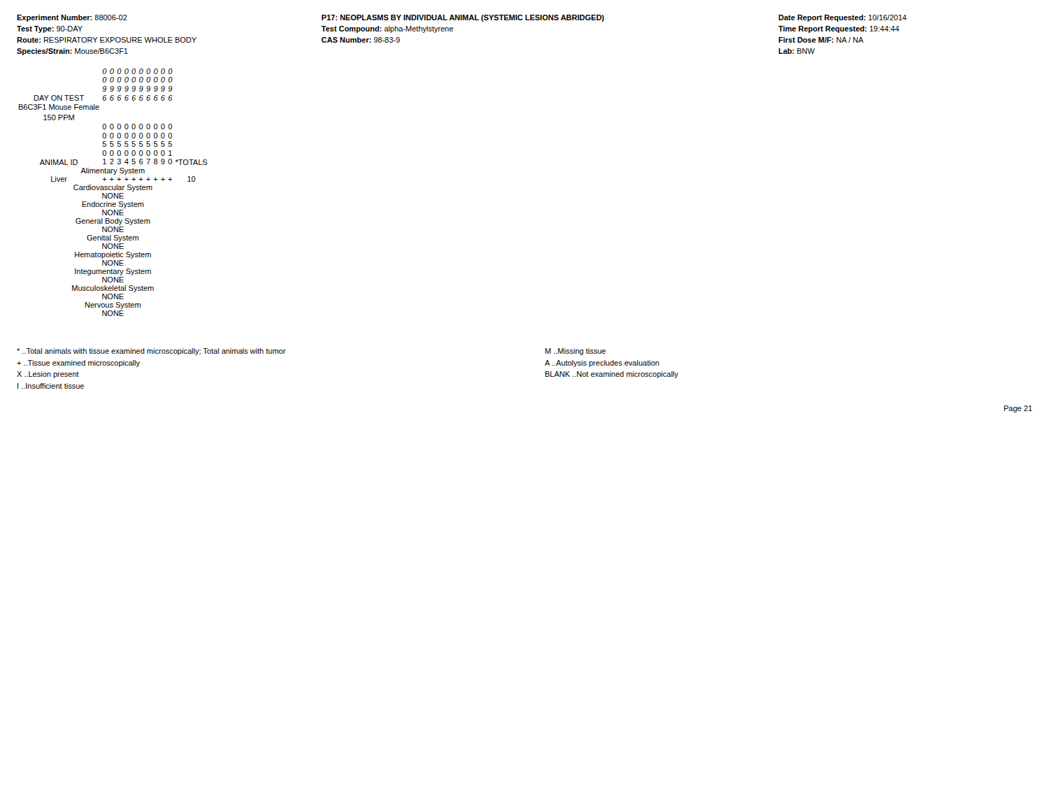| Experiment Number: 88006-02 | P17: NEOPLASMS BY INDIVIDUAL ANIMAL (SYSTEMIC LESIONS ABRIDGED) | Date Report Requested: 10/16/2014 |
| Test Type: 90-DAY | Test Compound: alpha-Methylstyrene | Time Report Requested: 19:44:44 |
| Route: RESPIRATORY EXPOSURE WHOLE BODY | CAS Number: 98-83-9 | First Dose M/F: NA / NA |
| Species/Strain: Mouse/B6C3F1 | | Lab: BNW |
| DAY ON TEST | 0 0 9 6 | 0 0 9 6 | 0 0 9 6 | 0 0 9 6 | 0 0 9 6 | 0 0 9 6 | 0 0 9 6 | 0 0 9 6 | 0 0 9 6 | 0 0 9 6 | |
| B6C3F1 Mouse Female 150 PPM | | |
| ANIMAL ID | 0 0 5 0 1 | 0 0 5 0 2 | 0 0 5 0 3 | 0 0 5 0 4 | 0 0 5 0 5 | 0 0 5 0 6 | 0 0 5 0 7 | 0 0 5 0 8 | 0 0 5 0 9 | 0 0 5 1 0 | *TOTALS |
| Alimentary System |
| Liver | + | + | + | + | + | + | + | + | + | + | 10 |
| Cardiovascular System |
| NONE |
| Endocrine System |
| NONE |
| General Body System |
| NONE |
| Genital System |
| NONE |
| Hematopoietic System |
| NONE |
| Integumentary System |
| NONE |
| Musculoskeletal System |
| NONE |
| Nervous System |
| NONE |
| * ..Total animals with tissue examined microscopically; Total animals with tumor | M ..Missing tissue |
| + ..Tissue examined microscopically | A ..Autolysis precludes evaluation |
| X ..Lesion present | BLANK ..Not examined microscopically |
| I ..Insufficient tissue | |
Page 21